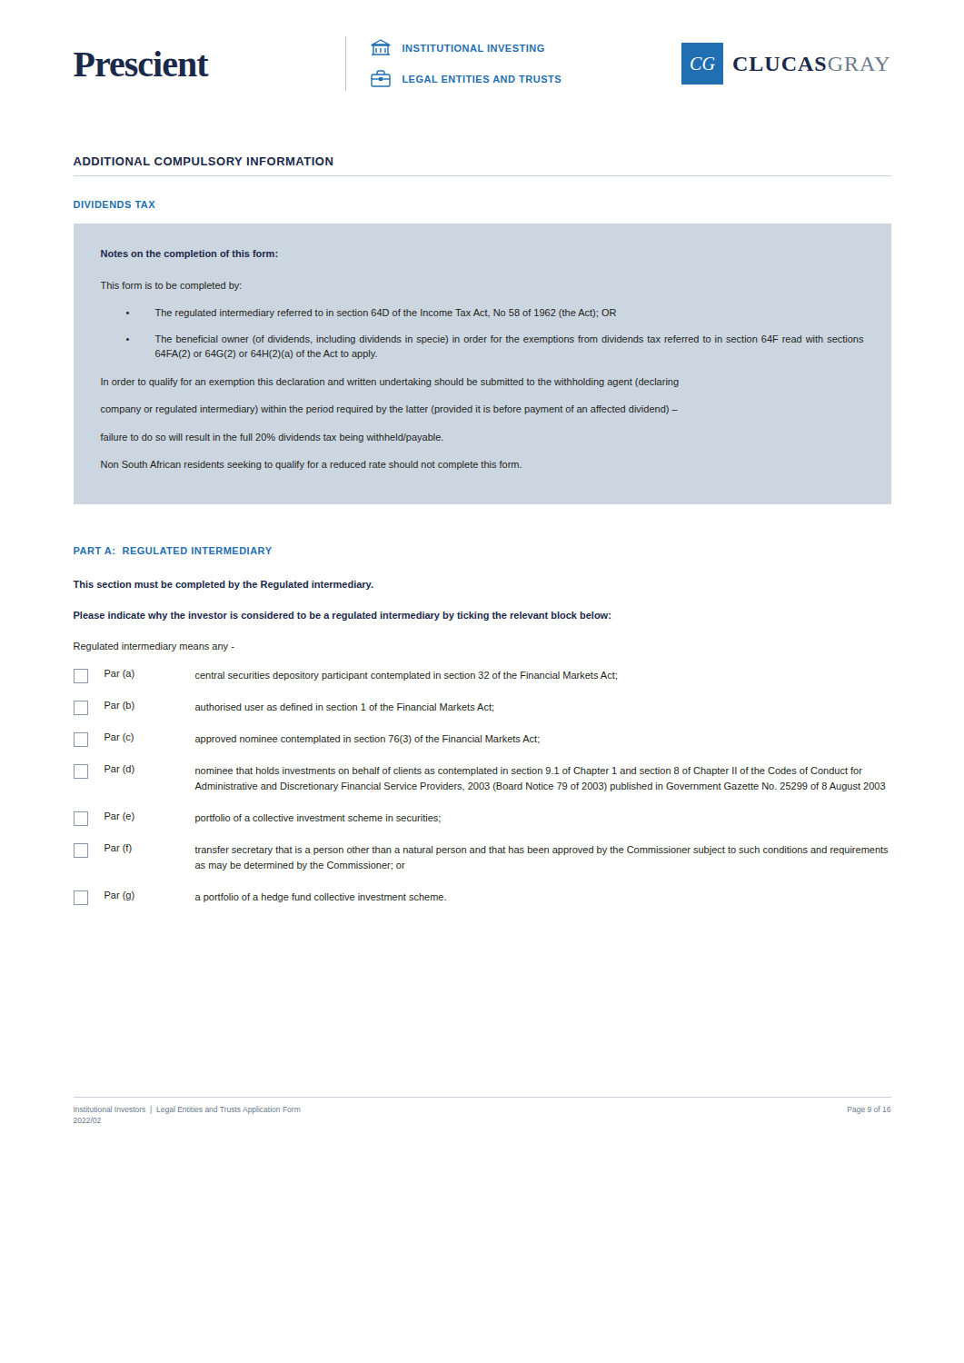Prescient
INSTITUTIONAL INVESTING
LEGAL ENTITIES AND TRUSTS
CG
CLUCAS GRAY
Additional Compulsory Information
Dividends Tax
Notes on the completion of this form:
This form is to be completed by:
The regulated intermediary referred to in section 64D of the Income Tax Act, No 58 of 1962 (the Act); OR
The beneficial owner (of dividends, including dividends in specie) in order for the exemptions from dividends tax referred to in section 64F read with sections 64FA(2) or 64G(2) or 64H(2)(a) of the Act to apply.
In order to qualify for an exemption this declaration and written undertaking should be submitted to the withholding agent (declaring
company or regulated intermediary) within the period required by the latter (provided it is before payment of an affected dividend) –
failure to do so will result in the full 20% dividends tax being withheld/payable.
Non South African residents seeking to qualify for a reduced rate should not complete this form.
Part A: Regulated Intermediary
This section must be completed by the Regulated intermediary.
Please indicate why the investor is considered to be a regulated intermediary by ticking the relevant block below:
Regulated intermediary means any -
Par (a) central securities depository participant contemplated in section 32 of the Financial Markets Act;
Par (b) authorised user as defined in section 1 of the Financial Markets Act;
Par (c) approved nominee contemplated in section 76(3) of the Financial Markets Act;
Par (d) nominee that holds investments on behalf of clients as contemplated in section 9.1 of Chapter 1 and section 8 of Chapter II of the Codes of Conduct for Administrative and Discretionary Financial Service Providers, 2003 (Board Notice 79 of 2003) published in Government Gazette No. 25299 of 8 August 2003
Par (e) portfolio of a collective investment scheme in securities;
Par (f) transfer secretary that is a person other than a natural person and that has been approved by the Commissioner subject to such conditions and requirements as may be determined by the Commissioner; or
Par (g) a portfolio of a hedge fund collective investment scheme.
Institutional Investors | Legal Entities and Trusts Application Form
2022/02
Page 9 of 16